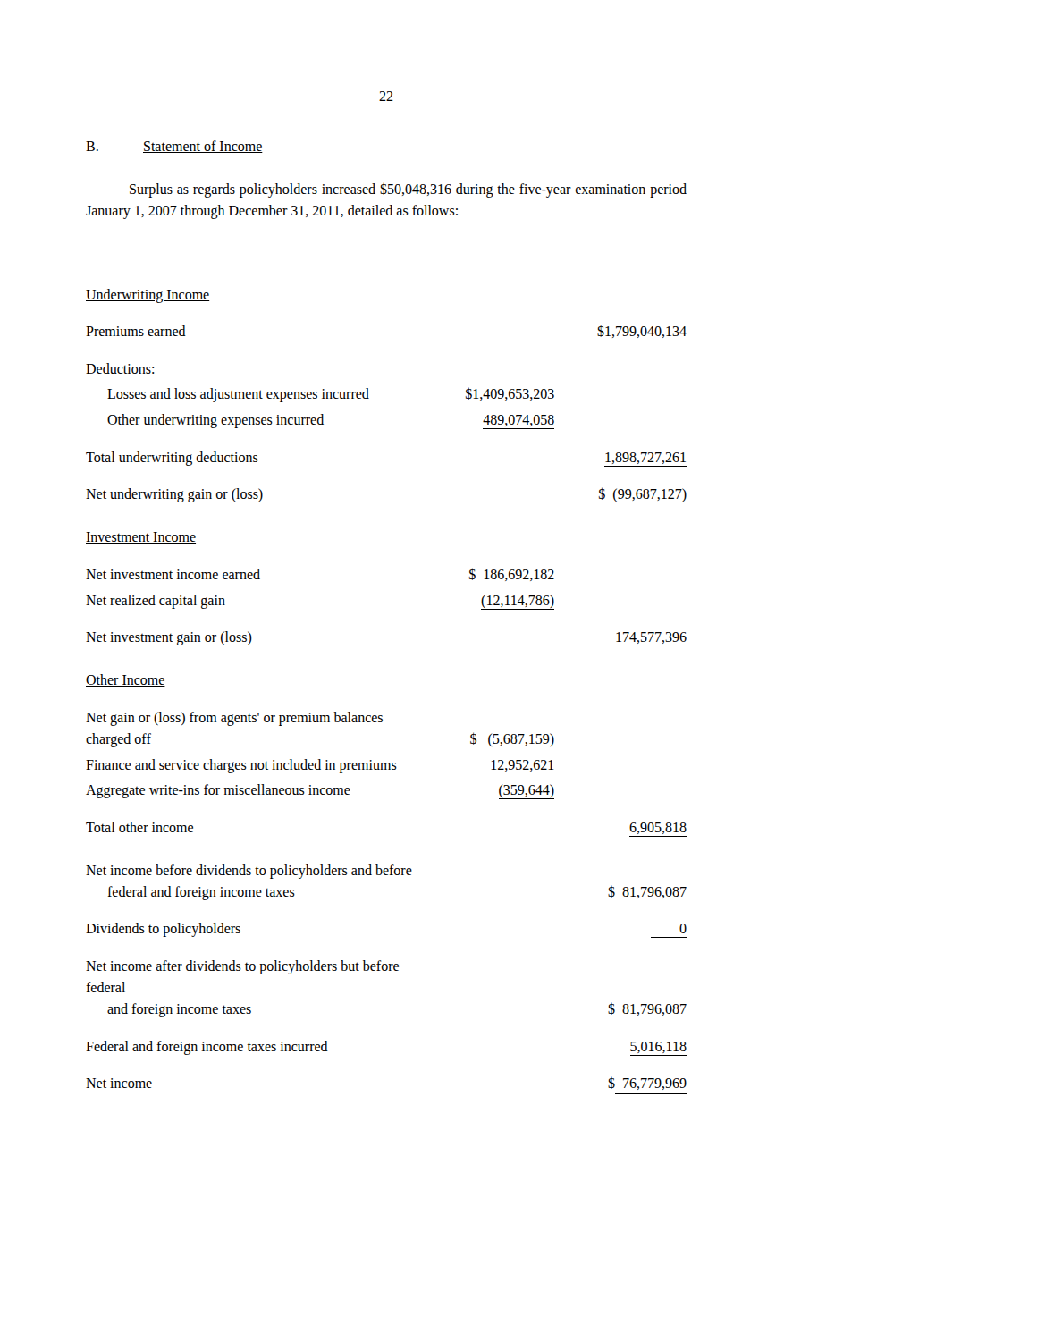22
B. Statement of Income
Surplus as regards policyholders increased $50,048,316 during the five-year examination period January 1, 2007 through December 31, 2011, detailed as follows:
| Underwriting Income | | |
| Premiums earned | | $1,799,040,134 |
| Deductions: | | |
| Losses and loss adjustment expenses incurred | $1,409,653,203 | |
| Other underwriting expenses incurred | 489,074,058 | |
| Total underwriting deductions | | 1,898,727,261 |
| Net underwriting gain or (loss) | | $ (99,687,127) |
| Investment Income | | |
| Net investment income earned | $ 186,692,182 | |
| Net realized capital gain | (12,114,786) | |
| Net investment gain or (loss) | | 174,577,396 |
| Other Income | | |
| Net gain or (loss) from agents' or premium balances charged off | $ (5,687,159) | |
| Finance and service charges not included in premiums | 12,952,621 | |
| Aggregate write-ins for miscellaneous income | (359,644) | |
| Total other income | | 6,905,818 |
| Net income before dividends to policyholders and before federal and foreign income taxes | | $ 81,796,087 |
| Dividends to policyholders | | 0 |
| Net income after dividends to policyholders but before federal and foreign income taxes | | $ 81,796,087 |
| Federal and foreign income taxes incurred | | 5,016,118 |
| Net income | | $ 76,779,969 |